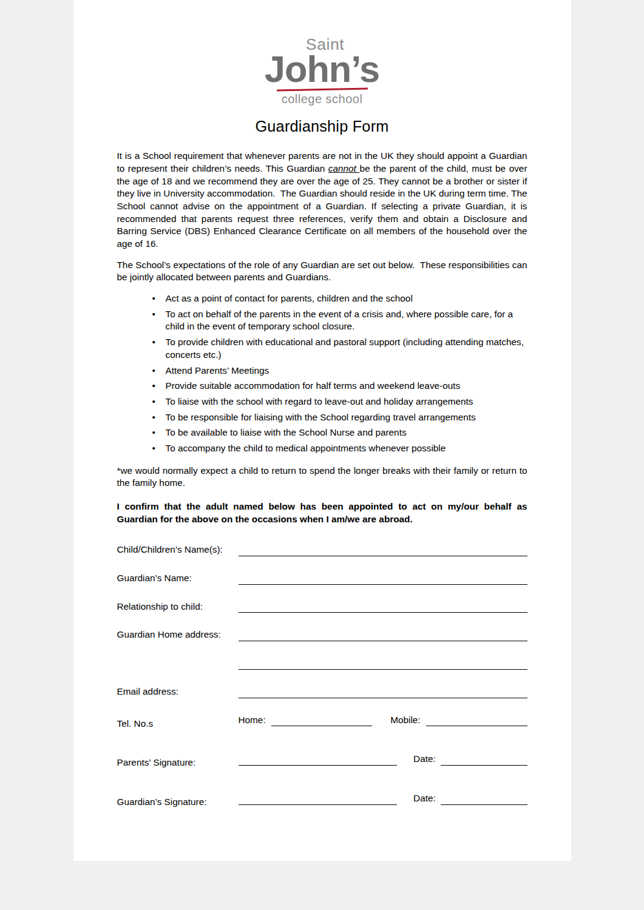Saint John’s
college school
Guardianship Form
It is a School requirement that whenever parents are not in the UK they should appoint a Guardian to represent their children’s needs. This Guardian cannot be the parent of the child, must be over the age of 18 and we recommend they are over the age of 25. They cannot be a brother or sister if they live in University accommodation. The Guardian should reside in the UK during term time. The School cannot advise on the appointment of a Guardian. If selecting a private Guardian, it is recommended that parents request three references, verify them and obtain a Disclosure and Barring Service (DBS) Enhanced Clearance Certificate on all members of the household over the age of 16.
The School’s expectations of the role of any Guardian are set out below. These responsibilities can be jointly allocated between parents and Guardians.
Act as a point of contact for parents, children and the school
To act on behalf of the parents in the event of a crisis and, where possible care, for a child in the event of temporary school closure.
To provide children with educational and pastoral support (including attending matches, concerts etc.)
Attend Parents’ Meetings
Provide suitable accommodation for half terms and weekend leave-outs
To liaise with the school with regard to leave-out and holiday arrangements
To be responsible for liaising with the School regarding travel arrangements
To be available to liaise with the School Nurse and parents
To accompany the child to medical appointments whenever possible
*we would normally expect a child to return to spend the longer breaks with their family or return to the family home.
I confirm that the adult named below has been appointed to act on my/our behalf as Guardian for the above on the occasions when I am/we are abroad.
| Child/Children’s Name(s): | |
| Guardian’s Name: | |
| Relationship to child: | |
| Guardian Home address: | |
| Email address: | |
| Tel. No.s | / Home: / / Mobile: / / |
| Parents’ Signature: | / / Date: / / |
| Guardian’s Signature: | / / Date: / / |